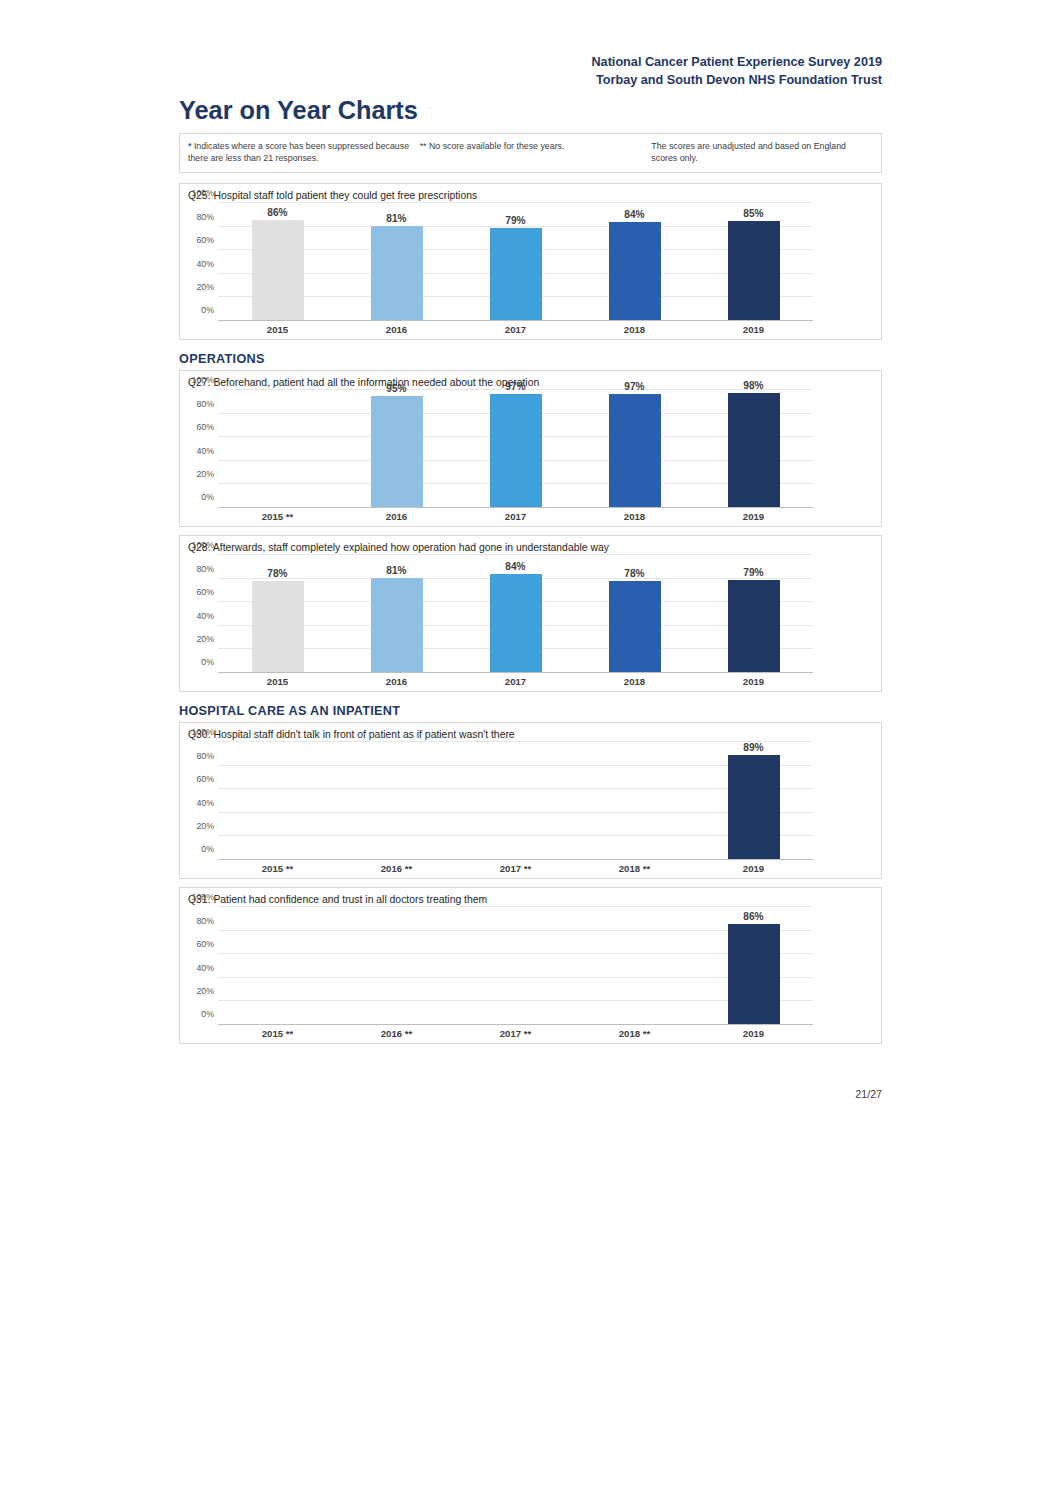National Cancer Patient Experience Survey 2019
Torbay and South Devon NHS Foundation Trust
Year on Year Charts
* Indicates where a score has been suppressed because there are less than 21 responses.
** No score available for these years.
The scores are unadjusted and based on England scores only.
Q25. Hospital staff told patient they could get free prescriptions
100%
80%
60%
40%
20%
0%
86%
81%
79%
84%
85%
2015
2016
2017
2018
2019
OPERATIONS
Q27. Beforehand, patient had all the information needed about the operation
100%
80%
60%
40%
20%
0%
95%
97%
97%
98%
2015 **
2016
2017
2018
2019
Q28. Afterwards, staff completely explained how operation had gone in understandable way
100%
80%
60%
40%
20%
0%
78%
81%
84%
78%
79%
2015
2016
2017
2018
2019
HOSPITAL CARE AS AN INPATIENT
Q30. Hospital staff didn't talk in front of patient as if patient wasn't there
100%
80%
60%
40%
20%
0%
89%
2015 **
2016 **
2017 **
2018 **
2019
Q31. Patient had confidence and trust in all doctors treating them
100%
80%
60%
40%
20%
0%
86%
2015 **
2016 **
2017 **
2018 **
2019
21/27